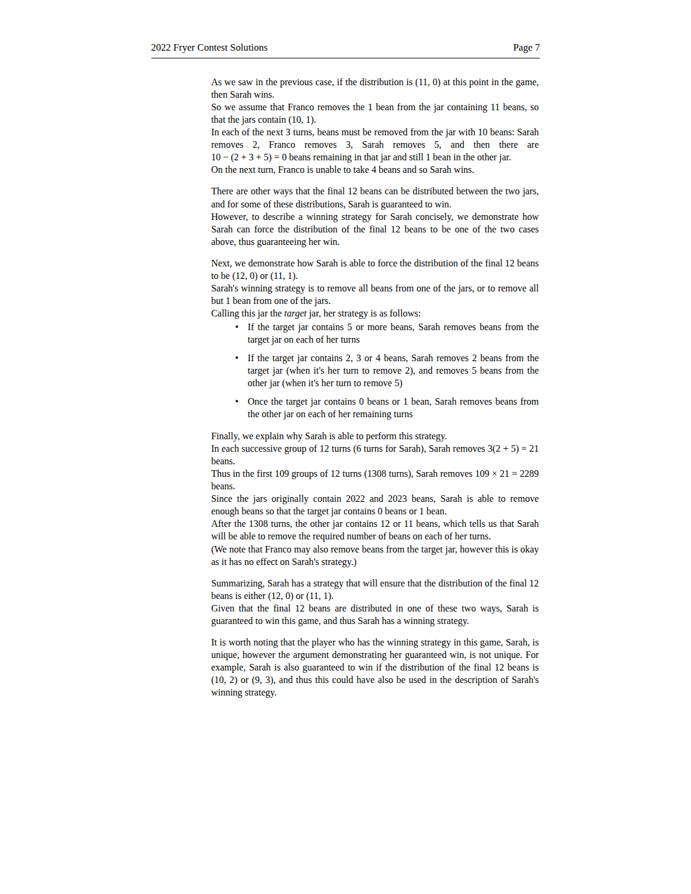2022 Fryer Contest Solutions
Page 7
As we saw in the previous case, if the distribution is (11, 0) at this point in the game, then Sarah wins.
So we assume that Franco removes the 1 bean from the jar containing 11 beans, so that the jars contain (10, 1).
In each of the next 3 turns, beans must be removed from the jar with 10 beans: Sarah removes 2, Franco removes 3, Sarah removes 5, and then there are 10 − (2 + 3 + 5) = 0 beans remaining in that jar and still 1 bean in the other jar.
On the next turn, Franco is unable to take 4 beans and so Sarah wins.
There are other ways that the final 12 beans can be distributed between the two jars, and for some of these distributions, Sarah is guaranteed to win.
However, to describe a winning strategy for Sarah concisely, we demonstrate how Sarah can force the distribution of the final 12 beans to be one of the two cases above, thus guaranteeing her win.
Next, we demonstrate how Sarah is able to force the distribution of the final 12 beans to be (12, 0) or (11, 1).
Sarah's winning strategy is to remove all beans from one of the jars, or to remove all but 1 bean from one of the jars.
Calling this jar the target jar, her strategy is as follows:
If the target jar contains 5 or more beans, Sarah removes beans from the target jar on each of her turns
If the target jar contains 2, 3 or 4 beans, Sarah removes 2 beans from the target jar (when it's her turn to remove 2), and removes 5 beans from the other jar (when it's her turn to remove 5)
Once the target jar contains 0 beans or 1 bean, Sarah removes beans from the other jar on each of her remaining turns
Finally, we explain why Sarah is able to perform this strategy.
In each successive group of 12 turns (6 turns for Sarah), Sarah removes 3(2 + 5) = 21 beans.
Thus in the first 109 groups of 12 turns (1308 turns), Sarah removes 109 × 21 = 2289 beans.
Since the jars originally contain 2022 and 2023 beans, Sarah is able to remove enough beans so that the target jar contains 0 beans or 1 bean.
After the 1308 turns, the other jar contains 12 or 11 beans, which tells us that Sarah will be able to remove the required number of beans on each of her turns.
(We note that Franco may also remove beans from the target jar, however this is okay as it has no effect on Sarah's strategy.)
Summarizing, Sarah has a strategy that will ensure that the distribution of the final 12 beans is either (12, 0) or (11, 1).
Given that the final 12 beans are distributed in one of these two ways, Sarah is guaranteed to win this game, and thus Sarah has a winning strategy.
It is worth noting that the player who has the winning strategy in this game, Sarah, is unique, however the argument demonstrating her guaranteed win, is not unique. For example, Sarah is also guaranteed to win if the distribution of the final 12 beans is (10, 2) or (9, 3), and thus this could have also be used in the description of Sarah's winning strategy.